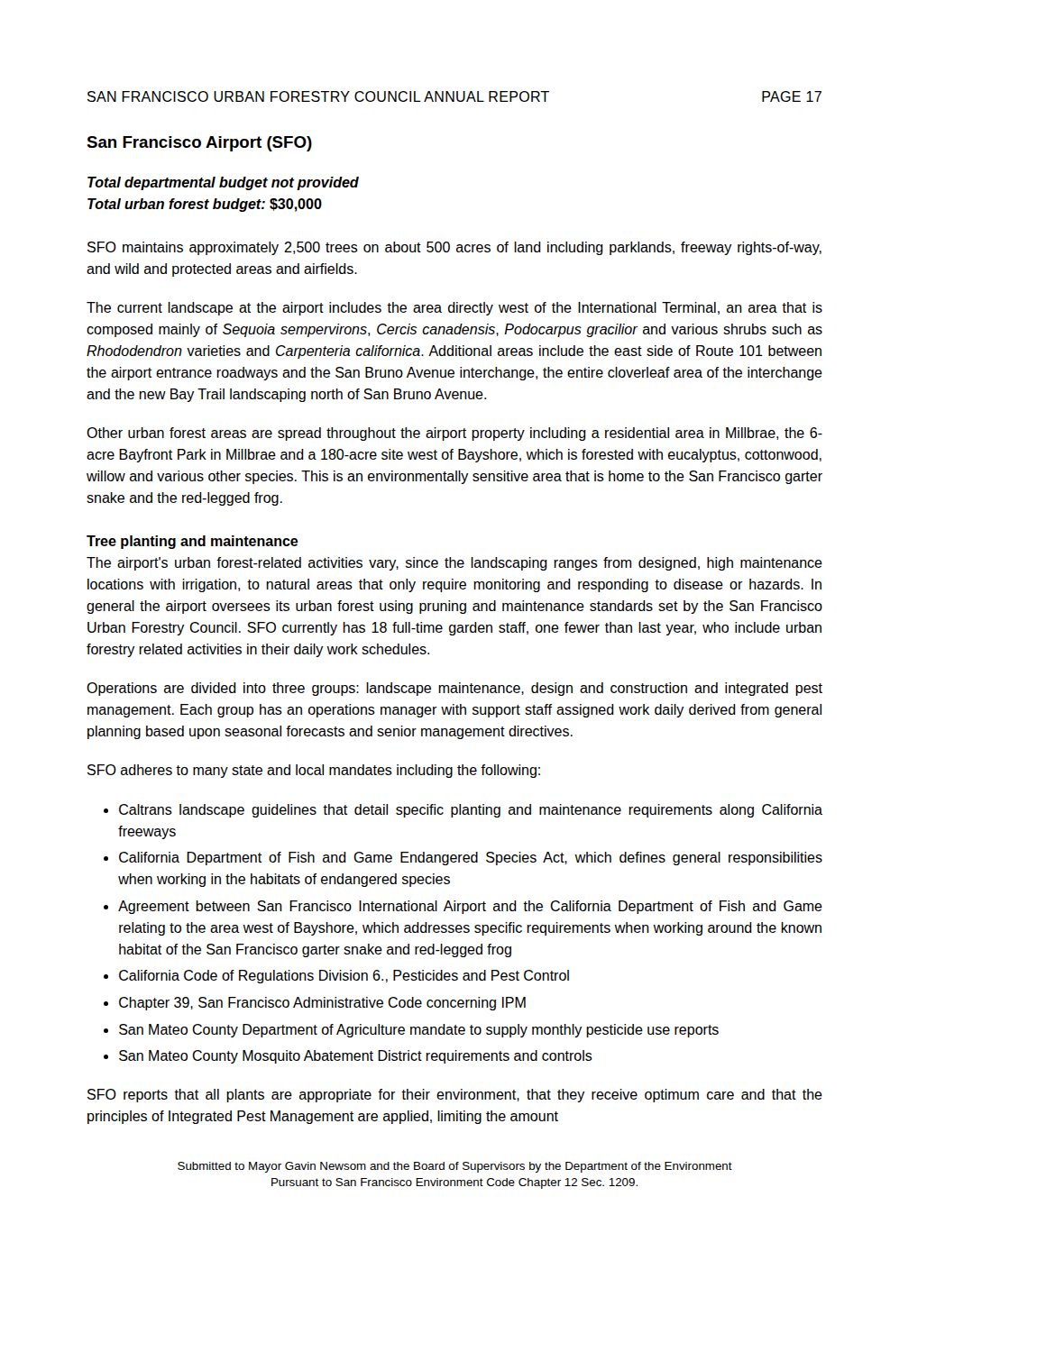PAGE 17 SAN FRANCISCO URBAN FORESTRY COUNCIL ANNUAL REPORT
San Francisco Airport (SFO)
Total departmental budget not provided
Total urban forest budget: $30,000
SFO maintains approximately 2,500 trees on about 500 acres of land including parklands, freeway rights-of-way, and wild and protected areas and airfields.
The current landscape at the airport includes the area directly west of the International Terminal, an area that is composed mainly of Sequoia sempervirons, Cercis canadensis, Podocarpus gracilior and various shrubs such as Rhododendron varieties and Carpenteria californica. Additional areas include the east side of Route 101 between the airport entrance roadways and the San Bruno Avenue interchange, the entire cloverleaf area of the interchange and the new Bay Trail landscaping north of San Bruno Avenue.
Other urban forest areas are spread throughout the airport property including a residential area in Millbrae, the 6-acre Bayfront Park in Millbrae and a 180-acre site west of Bayshore, which is forested with eucalyptus, cottonwood, willow and various other species. This is an environmentally sensitive area that is home to the San Francisco garter snake and the red-legged frog.
Tree planting and maintenance
The airport's urban forest-related activities vary, since the landscaping ranges from designed, high maintenance locations with irrigation, to natural areas that only require monitoring and responding to disease or hazards. In general the airport oversees its urban forest using pruning and maintenance standards set by the San Francisco Urban Forestry Council. SFO currently has 18 full-time garden staff, one fewer than last year, who include urban forestry related activities in their daily work schedules.
Operations are divided into three groups: landscape maintenance, design and construction and integrated pest management. Each group has an operations manager with support staff assigned work daily derived from general planning based upon seasonal forecasts and senior management directives.
SFO adheres to many state and local mandates including the following:
Caltrans landscape guidelines that detail specific planting and maintenance requirements along California freeways
California Department of Fish and Game Endangered Species Act, which defines general responsibilities when working in the habitats of endangered species
Agreement between San Francisco International Airport and the California Department of Fish and Game relating to the area west of Bayshore, which addresses specific requirements when working around the known habitat of the San Francisco garter snake and red-legged frog
California Code of Regulations Division 6., Pesticides and Pest Control
Chapter 39, San Francisco Administrative Code concerning IPM
San Mateo County Department of Agriculture mandate to supply monthly pesticide use reports
San Mateo County Mosquito Abatement District requirements and controls
SFO reports that all plants are appropriate for their environment, that they receive optimum care and that the principles of Integrated Pest Management are applied, limiting the amount
Submitted to Mayor Gavin Newsom and the Board of Supervisors by the Department of the Environment
Pursuant to San Francisco Environment Code Chapter 12 Sec. 1209.